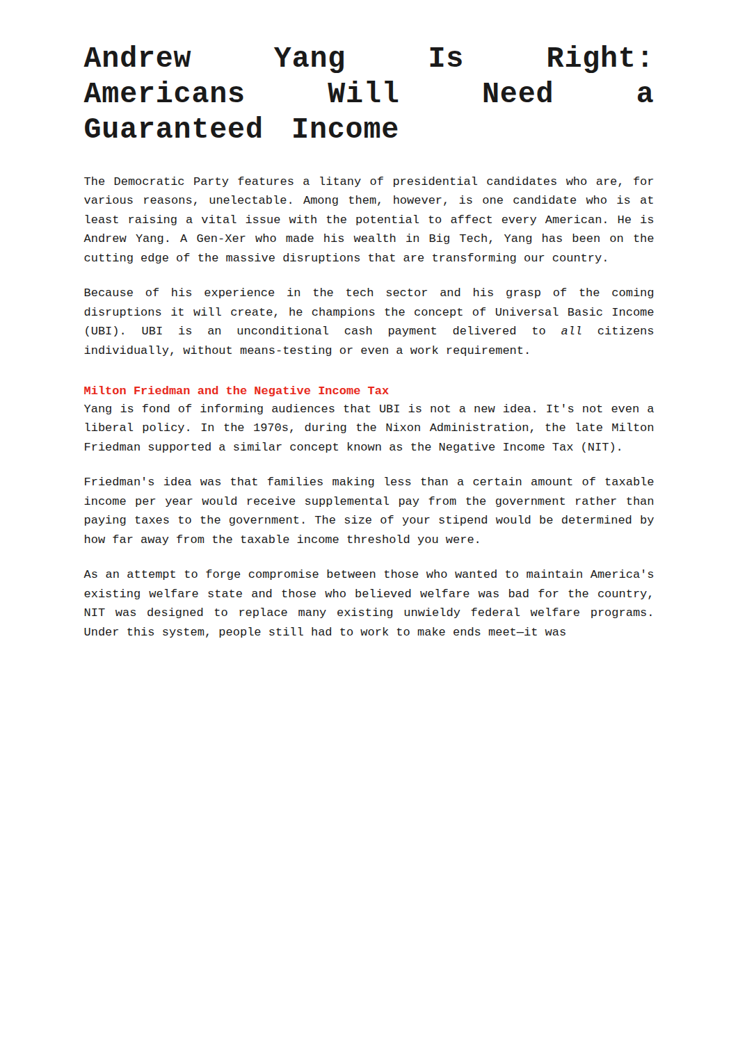Andrew Yang Is Right: Americans Will Need a Guaranteed Income
The Democratic Party features a litany of presidential candidates who are, for various reasons, unelectable. Among them, however, is one candidate who is at least raising a vital issue with the potential to affect every American. He is Andrew Yang. A Gen-Xer who made his wealth in Big Tech, Yang has been on the cutting edge of the massive disruptions that are transforming our country.
Because of his experience in the tech sector and his grasp of the coming disruptions it will create, he champions the concept of Universal Basic Income (UBI). UBI is an unconditional cash payment delivered to all citizens individually, without means-testing or even a work requirement.
Milton Friedman and the Negative Income Tax
Yang is fond of informing audiences that UBI is not a new idea. It's not even a liberal policy. In the 1970s, during the Nixon Administration, the late Milton Friedman supported a similar concept known as the Negative Income Tax (NIT).
Friedman's idea was that families making less than a certain amount of taxable income per year would receive supplemental pay from the government rather than paying taxes to the government. The size of your stipend would be determined by how far away from the taxable income threshold you were.
As an attempt to forge compromise between those who wanted to maintain America's existing welfare state and those who believed welfare was bad for the country, NIT was designed to replace many existing unwieldy federal welfare programs. Under this system, people still had to work to make ends meet—it was